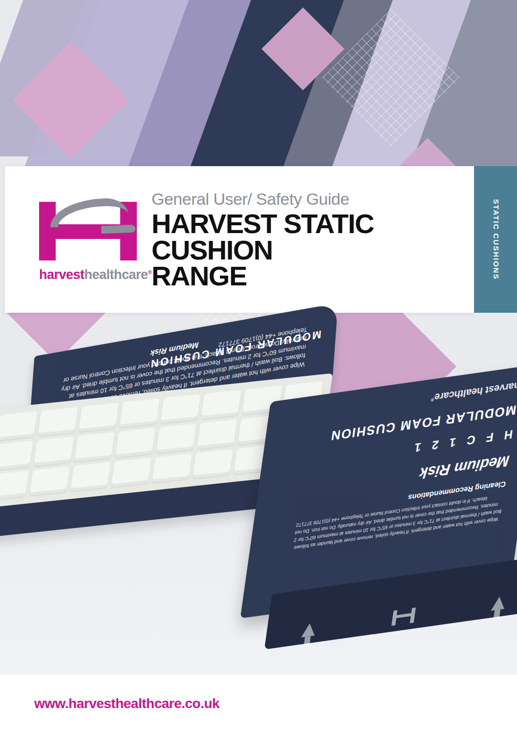harvesthealthcare®
General User/ Safety Guide
Harvest Static
Cushion
Range
Static Cushions
MODULAR FOAM CUSHION
Medium Risk
Wipe cover with hot water and detergent. If heavily soiled, remove cover and launder as follows: Boil wash / thermal disinfect at 71°C for 3 minutes or 65°C for 10 minutes at maximum 60°C for 2 minutes. Recommended that the cover is not tumble dried. Air dry naturally. Do not iron. Do not bleach. If in doubt contact your Infection Control Nurse or Telephone +44 (0)1709 377172
harvest healthcare®
MODULAR FOAM CUSHION
H F C 1 2 1
Medium Risk
Cleaning Recommendations
Wipe cover with hot water and detergent. If heavily soiled, remove cover and launder as follows: Boil wash / thermal disinfect at 71°C for 3 minutes or 65°C for 10 minutes at maximum 60°C for 2 minutes. Recommended that the cover is not tumble dried. Air dry naturally. Do not iron. Do not bleach. If in doubt contact your Infection Control Nurse or Telephone +44 (0)1709 377172
www.harvesthealthcare.co.uk